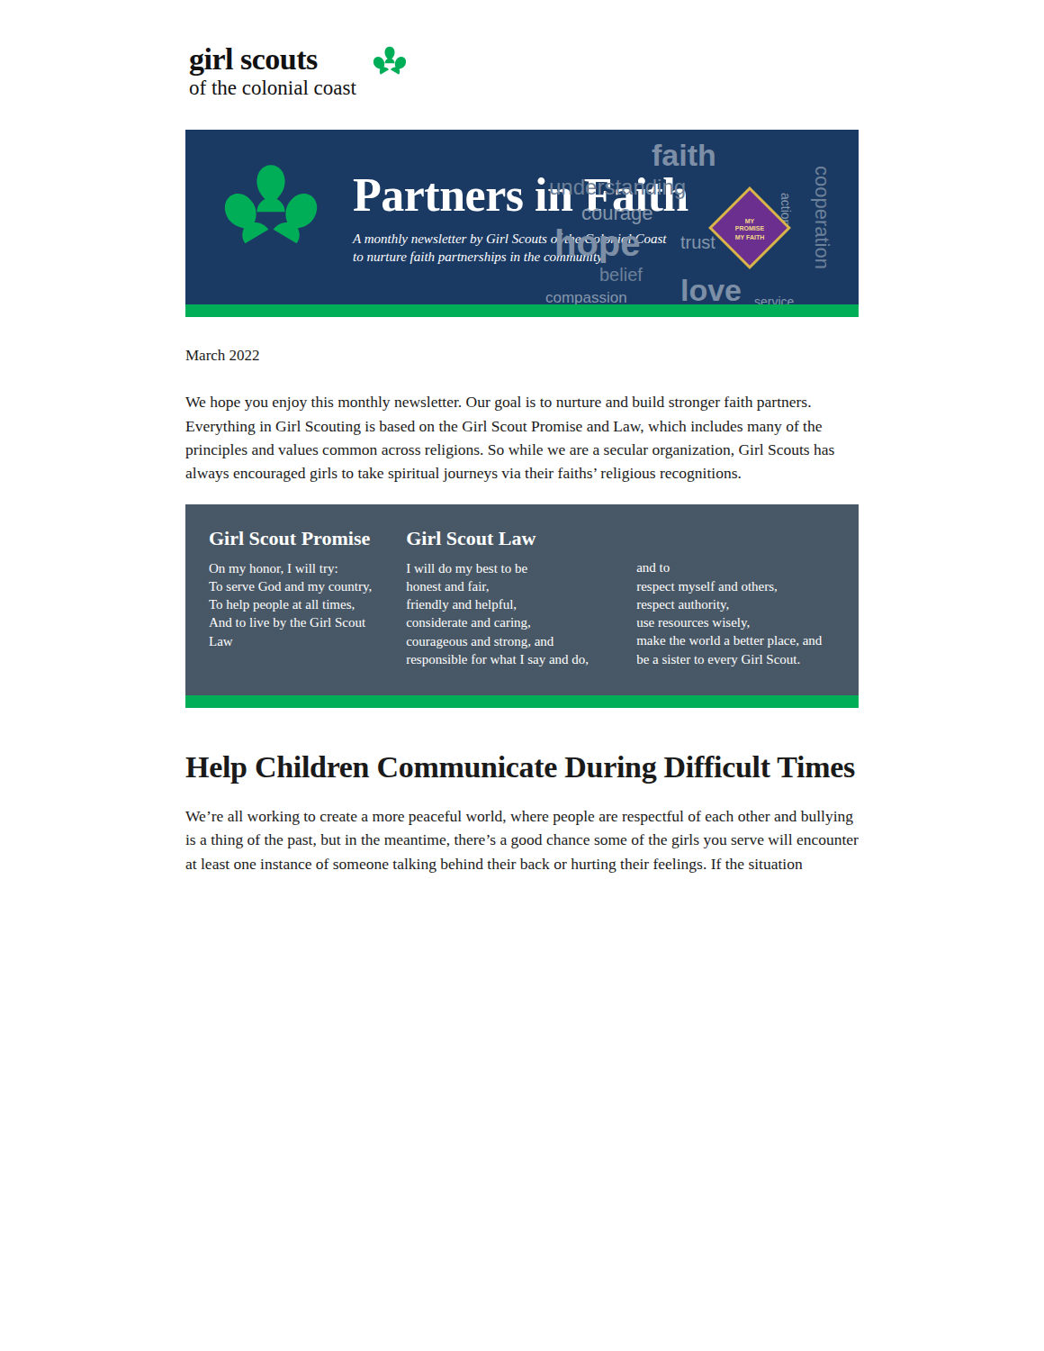girl scouts of the colonial coast
faith understanding courage hope trust belief compassion love service action cooperation MY PROMISE MY FAITH
Partners in Faith
A monthly newsletter by Girl Scouts of the Colonial Coast
to nurture faith partnerships in the community.
March 2022
We hope you enjoy this monthly newsletter. Our goal is to nurture and build stronger faith partners. Everything in Girl Scouting is based on the Girl Scout Promise and Law, which includes many of the principles and values common across religions. So while we are a secular organization, Girl Scouts has always encouraged girls to take spiritual journeys via their faiths’ religious recognitions.
Girl Scout Promise
On my honor, I will try:
To serve God and my country,
To help people at all times,
And to live by the Girl Scout Law
Girl Scout Law
I will do my best to be
honest and fair,
friendly and helpful,
considerate and caring,
courageous and strong, and
responsible for what I say and do,
and to
respect myself and others,
respect authority,
use resources wisely,
make the world a better place, and
be a sister to every Girl Scout.
Help Children Communicate During Difficult Times
We’re all working to create a more peaceful world, where people are respectful of each other and bullying is a thing of the past, but in the meantime, there’s a good chance some of the girls you serve will encounter at least one instance of someone talking behind their back or hurting their feelings. If the situation